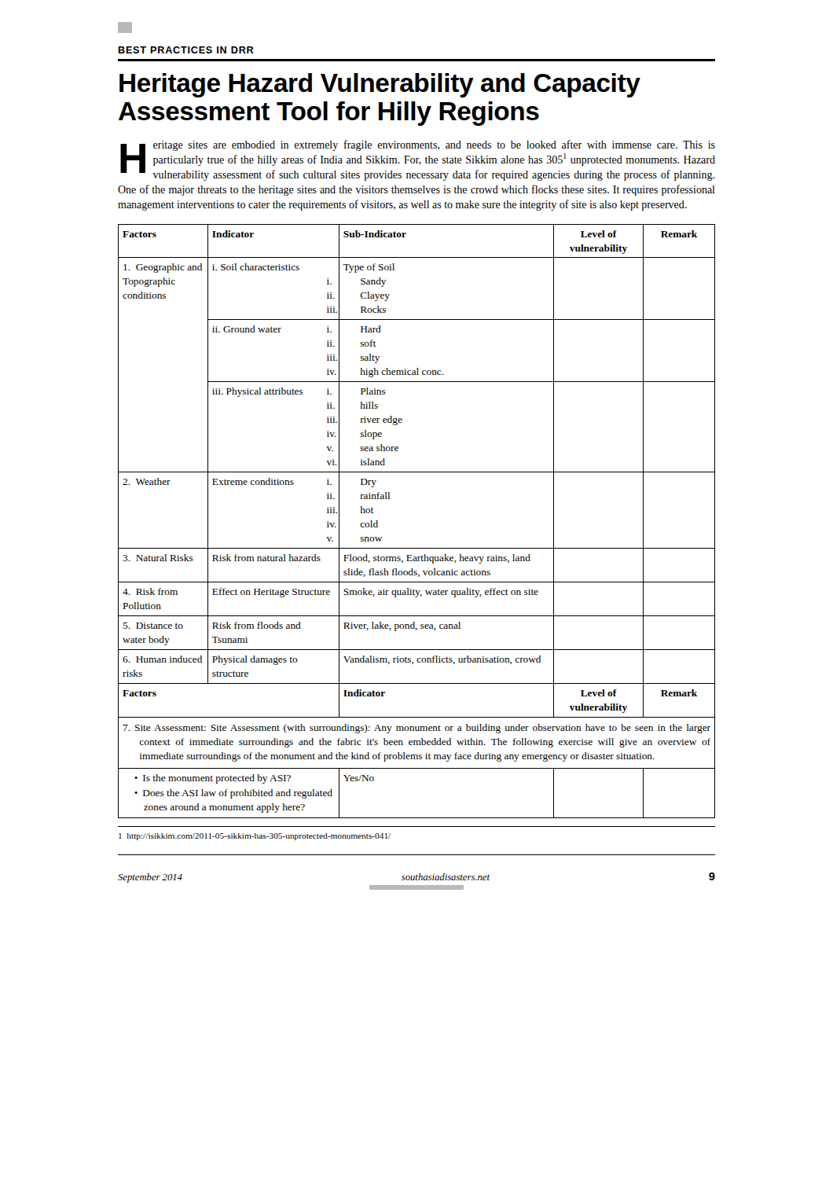BEST PRACTICES IN DRR
Heritage Hazard Vulnerability and Capacity
Assessment Tool for Hilly Regions
Heritage sites are embodied in extremely fragile environments, and needs to be looked after with immense care. This is particularly true of the hilly areas of India and Sikkim. For, the state Sikkim alone has 3051 unprotected monuments. Hazard vulnerability assessment of such cultural sites provides necessary data for required agencies during the process of planning. One of the major threats to the heritage sites and the visitors themselves is the crowd which flocks these sites. It requires professional management interventions to cater the requirements of visitors, as well as to make sure the integrity of site is also kept preserved.
| Factors | Indicator | Sub-Indicator | Level of vulnerability | Remark |
| --- | --- | --- | --- | --- |
| 1. Geographic and Topographic conditions | i. Soil characteristics | Type of Soil i. Sandy ii. Clayey iii. Rocks | | |
| ii. Ground water | i. Hard ii. soft iii. salty iv. high chemical conc. | | |
| iii. Physical attributes | i. Plains ii. hills iii. river edge iv. slope v. sea shore vi. island | | |
| 2. Weather | Extreme conditions | i. Dry ii. rainfall iii. hot iv. cold v. snow | | |
| 3. Natural Risks | Risk from natural hazards | Flood, storms, Earthquake, heavy rains, land slide, flash floods, volcanic actions | | |
| 4. Risk from Pollution | Effect on Heritage Structure | Smoke, air quality, water quality, effect on site | | |
| 5. Distance to water body | Risk from floods and Tsunami | River, lake, pond, sea, canal | | |
| 6. Human induced risks | Physical damages to structure | Vandalism, riots, conflicts, urbanisation, crowd | | |
| Factors | Indicator | Level of vulnerability | Remark |
| 7. Site Assessment: Site Assessment (with surroundings): Any monument or a building under observation have to be seen in the larger context of immediate surroundings and the fabric it's been embedded within. The following exercise will give an overview of immediate surroundings of the monument and the kind of problems it may face during any emergency or disaster situation. |
| Is the monument protected by ASI? Does the ASI law of prohibited and regulated zones around a monument apply here? | Yes/No | | |
1 http://isikkim.com/2011-05-sikkim-has-305-unprotected-monuments-041/
September 2014 southasiadisasters.net 9